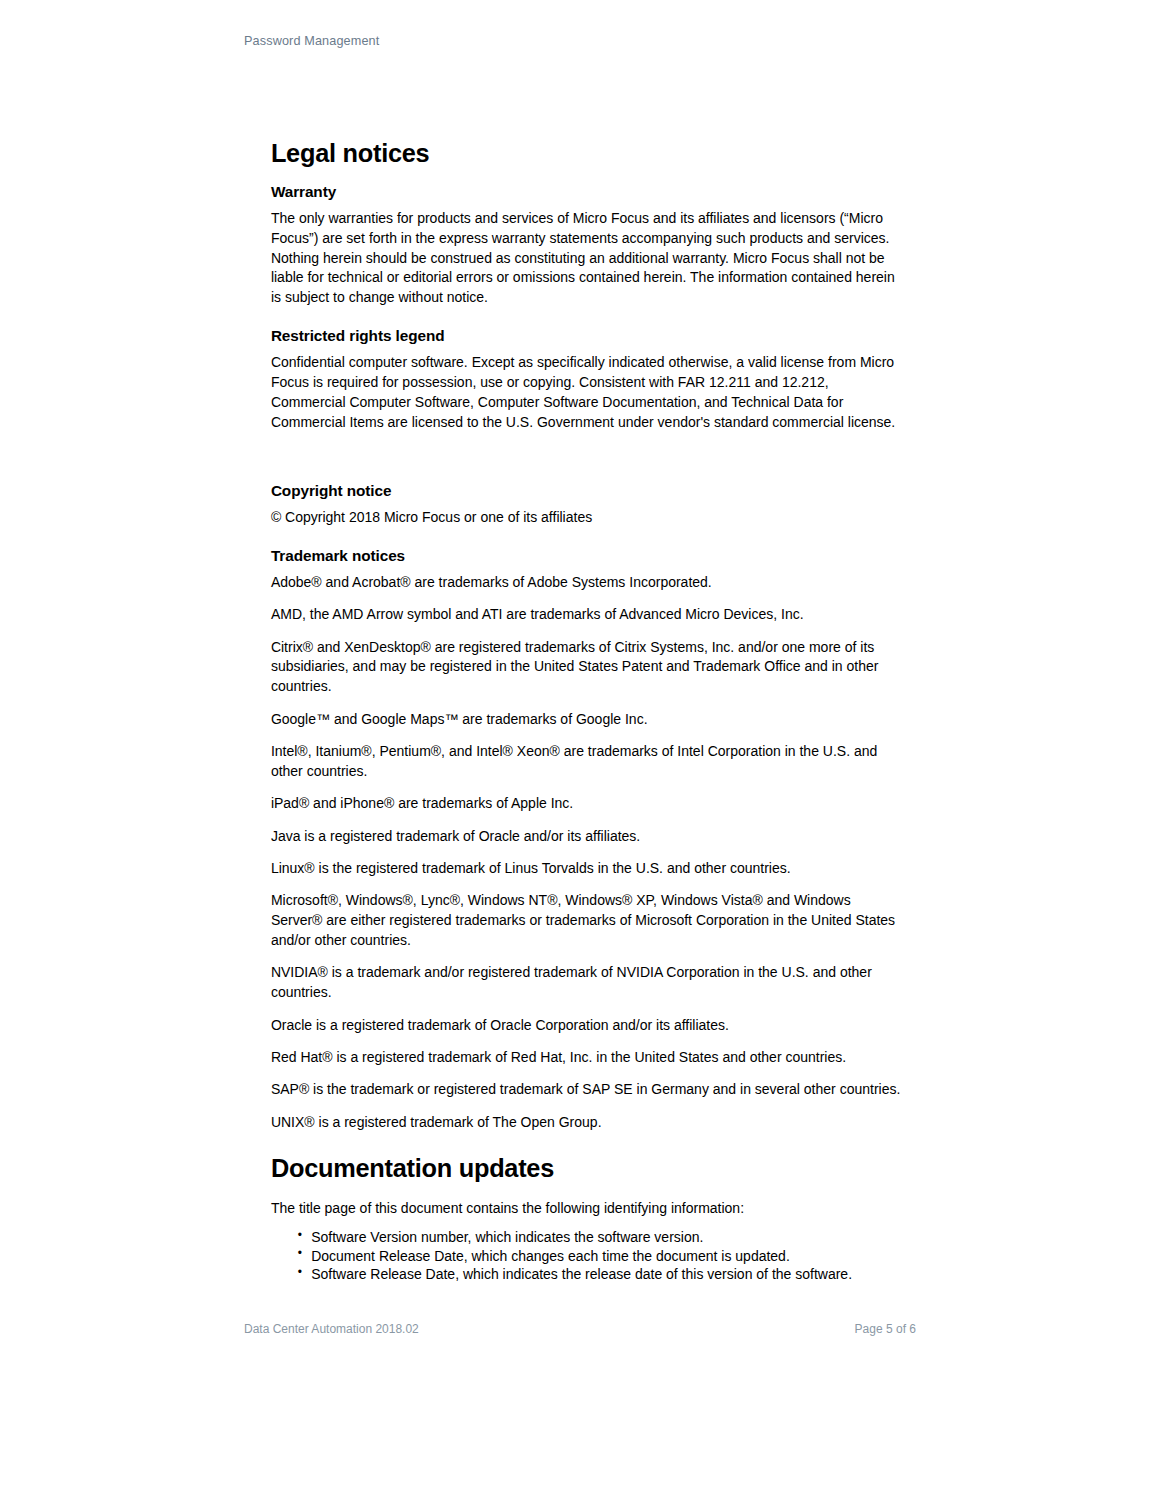Password Management
Legal notices
Warranty
The only warranties for products and services of Micro Focus and its affiliates and licensors (“Micro Focus”) are set forth in the express warranty statements accompanying such products and services. Nothing herein should be construed as constituting an additional warranty. Micro Focus shall not be liable for technical or editorial errors or omissions contained herein. The information contained herein is subject to change without notice.
Restricted rights legend
Confidential computer software. Except as specifically indicated otherwise, a valid license from Micro Focus is required for possession, use or copying. Consistent with FAR 12.211 and 12.212, Commercial Computer Software, Computer Software Documentation, and Technical Data for Commercial Items are licensed to the U.S. Government under vendor's standard commercial license.
Copyright notice
© Copyright 2018 Micro Focus or one of its affiliates
Trademark notices
Adobe® and Acrobat® are trademarks of Adobe Systems Incorporated.
AMD, the AMD Arrow symbol and ATI are trademarks of Advanced Micro Devices, Inc.
Citrix® and XenDesktop® are registered trademarks of Citrix Systems, Inc. and/or one more of its subsidiaries, and may be registered in the United States Patent and Trademark Office and in other countries.
Google™ and Google Maps™ are trademarks of Google Inc.
Intel®, Itanium®, Pentium®, and Intel® Xeon® are trademarks of Intel Corporation in the U.S. and other countries.
iPad® and iPhone® are trademarks of Apple Inc.
Java is a registered trademark of Oracle and/or its affiliates.
Linux® is the registered trademark of Linus Torvalds in the U.S. and other countries.
Microsoft®, Windows®, Lync®, Windows NT®, Windows® XP, Windows Vista® and Windows Server® are either registered trademarks or trademarks of Microsoft Corporation in the United States and/or other countries.
NVIDIA® is a trademark and/or registered trademark of NVIDIA Corporation in the U.S. and other countries.
Oracle is a registered trademark of Oracle Corporation and/or its affiliates.
Red Hat® is a registered trademark of Red Hat, Inc. in the United States and other countries.
SAP® is the trademark or registered trademark of SAP SE in Germany and in several other countries.
UNIX® is a registered trademark of The Open Group.
Documentation updates
The title page of this document contains the following identifying information:
Software Version number, which indicates the software version.
Document Release Date, which changes each time the document is updated.
Software Release Date, which indicates the release date of this version of the software.
Data Center Automation 2018.02 Page 5 of 6